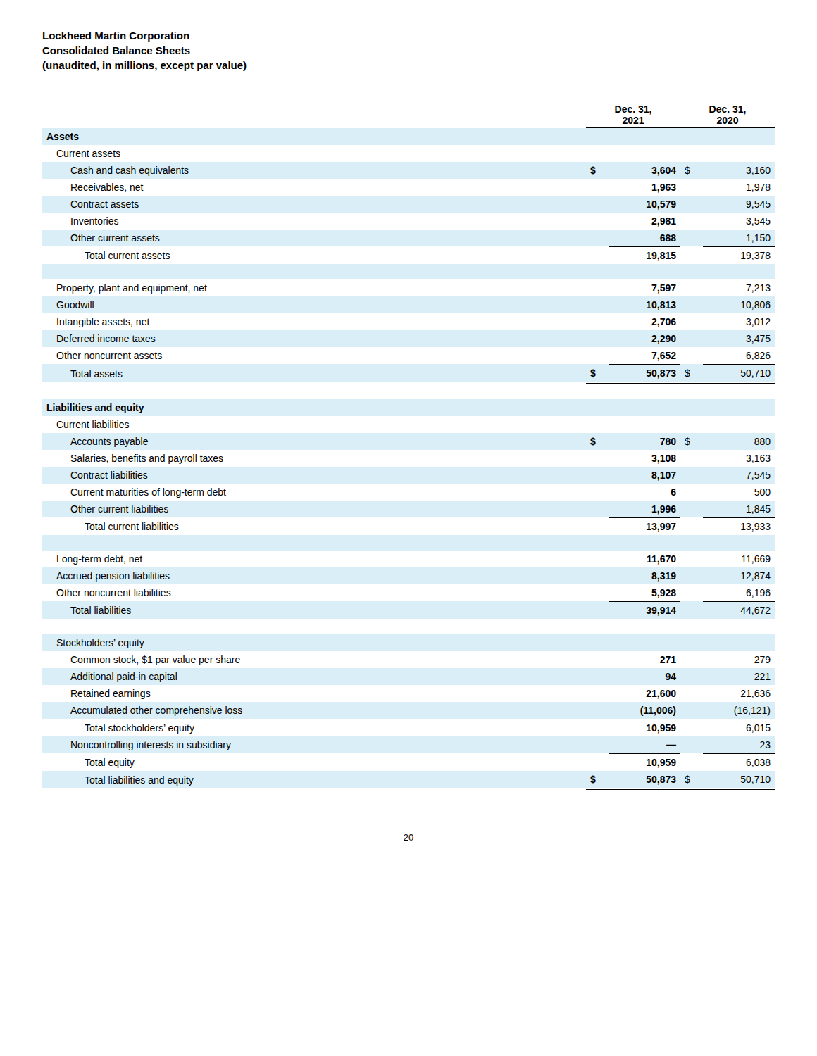Lockheed Martin Corporation
Consolidated Balance Sheets
(unaudited, in millions, except par value)
| | Dec. 31, 2021 | Dec. 31, 2020 |
| Assets | | | | |
| Current assets | | | | |
| Cash and cash equivalents | $ | 3,604 | $ | 3,160 |
| Receivables, net | | 1,963 | | 1,978 |
| Contract assets | | 10,579 | | 9,545 |
| Inventories | | 2,981 | | 3,545 |
| Other current assets | | 688 | | 1,150 |
| Total current assets | | 19,815 | | 19,378 |
| Property, plant and equipment, net | | 7,597 | | 7,213 |
| Goodwill | | 10,813 | | 10,806 |
| Intangible assets, net | | 2,706 | | 3,012 |
| Deferred income taxes | | 2,290 | | 3,475 |
| Other noncurrent assets | | 7,652 | | 6,826 |
| Total assets | $ | 50,873 | $ | 50,710 |
| Liabilities and equity | | | | |
| Current liabilities | | | | |
| Accounts payable | $ | 780 | $ | 880 |
| Salaries, benefits and payroll taxes | | 3,108 | | 3,163 |
| Contract liabilities | | 8,107 | | 7,545 |
| Current maturities of long-term debt | | 6 | | 500 |
| Other current liabilities | | 1,996 | | 1,845 |
| Total current liabilities | | 13,997 | | 13,933 |
| Long-term debt, net | | 11,670 | | 11,669 |
| Accrued pension liabilities | | 8,319 | | 12,874 |
| Other noncurrent liabilities | | 5,928 | | 6,196 |
| Total liabilities | | 39,914 | | 44,672 |
| Stockholders’ equity | | | | |
| Common stock, $1 par value per share | | 271 | | 279 |
| Additional paid-in capital | | 94 | | 221 |
| Retained earnings | | 21,600 | | 21,636 |
| Accumulated other comprehensive loss | | (11,006) | | (16,121) |
| Total stockholders’ equity | | 10,959 | | 6,015 |
| Noncontrolling interests in subsidiary | | — | | 23 |
| Total equity | | 10,959 | | 6,038 |
| Total liabilities and equity | $ | 50,873 | $ | 50,710 |
20